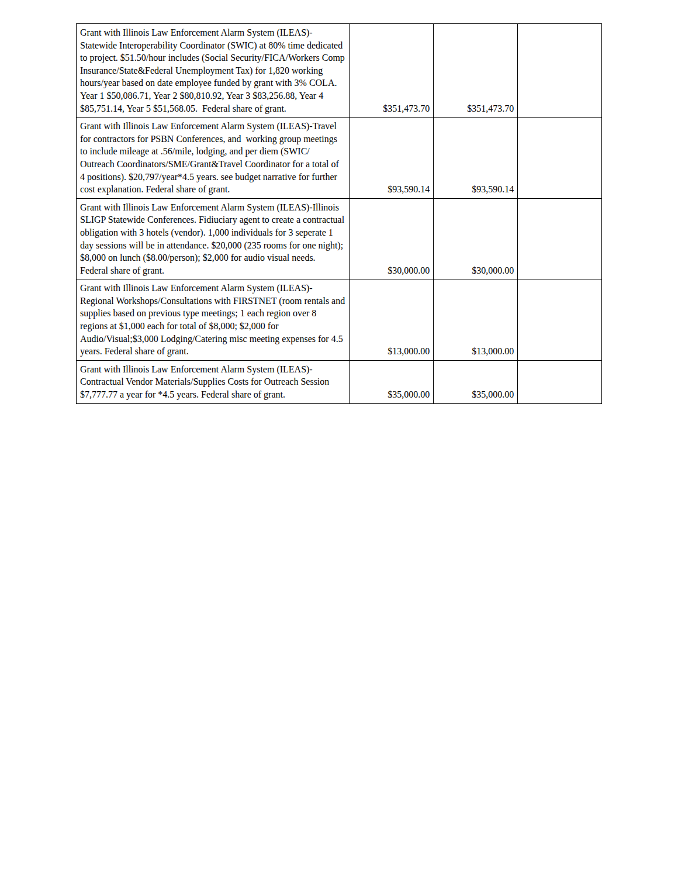| Grant with Illinois Law Enforcement Alarm System (ILEAS)-Statewide Interoperability Coordinator (SWIC) at 80% time dedicated to project. $51.50/hour includes (Social Security/FICA/Workers Comp Insurance/State&Federal Unemployment Tax) for 1,820 working hours/year based on date employee funded by grant with 3% COLA. Year 1 $50,086.71, Year 2 $80,810.92, Year 3 $83,256.88, Year 4 $85,751.14, Year 5 $51,568.05. Federal share of grant. | $351,473.70 | $351,473.70 | |
| Grant with Illinois Law Enforcement Alarm System (ILEAS)-Travel for contractors for PSBN Conferences, and working group meetings to include mileage at .56/mile, lodging, and per diem (SWIC/ Outreach Coordinators/SME/Grant&Travel Coordinator for a total of 4 positions). $20,797/year*4.5 years. see budget narrative for further cost explanation. Federal share of grant. | $93,590.14 | $93,590.14 | |
| Grant with Illinois Law Enforcement Alarm System (ILEAS)-Illinois SLIGP Statewide Conferences. Fidiuciary agent to create a contractual obligation with 3 hotels (vendor). 1,000 individuals for 3 seperate 1 day sessions will be in attendance. $20,000 (235 rooms for one night); $8,000 on lunch ($8.00/person); $2,000 for audio visual needs. Federal share of grant. | $30,000.00 | $30,000.00 | |
| Grant with Illinois Law Enforcement Alarm System (ILEAS)-Regional Workshops/Consultations with FIRSTNET (room rentals and supplies based on previous type meetings; 1 each region over 8 regions at $1,000 each for total of $8,000; $2,000 for Audio/Visual;$3,000 Lodging/Catering misc meeting expenses for 4.5 years. Federal share of grant. | $13,000.00 | $13,000.00 | |
| Grant with Illinois Law Enforcement Alarm System (ILEAS)-Contractual Vendor Materials/Supplies Costs for Outreach Session $7,777.77 a year for *4.5 years. Federal share of grant. | $35,000.00 | $35,000.00 | |